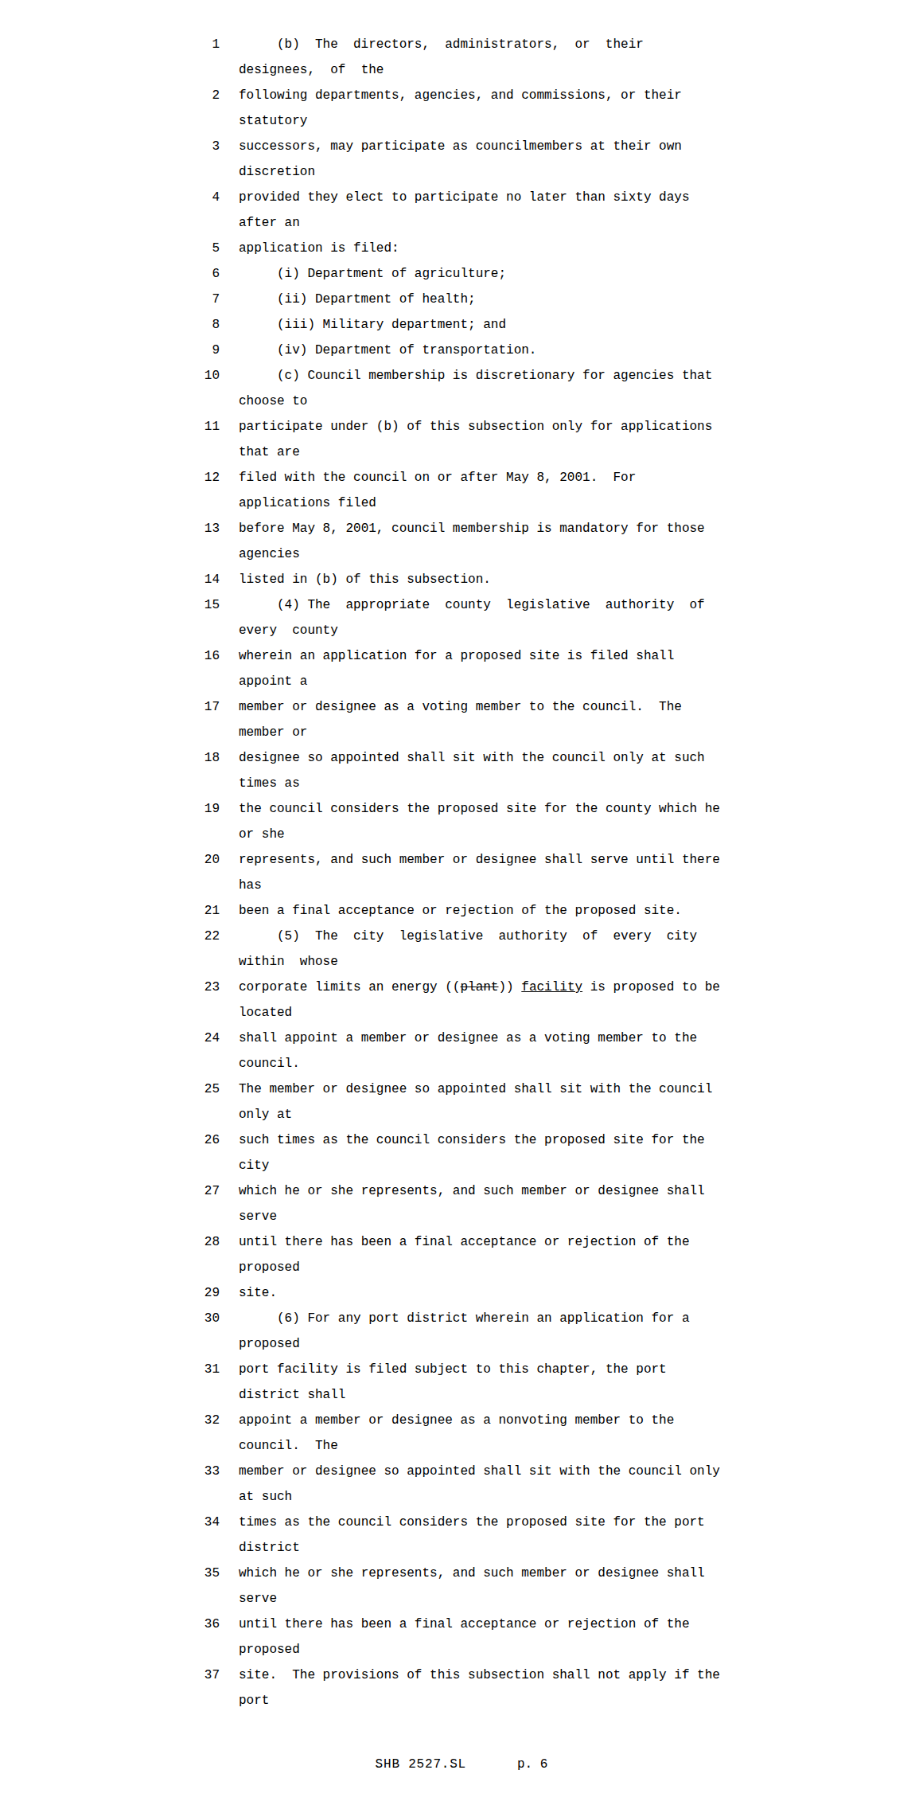(b) The directors, administrators, or their designees, of the
following departments, agencies, and commissions, or their statutory
successors, may participate as councilmembers at their own discretion
provided they elect to participate no later than sixty days after an
application is filed:
(i) Department of agriculture;
(ii) Department of health;
(iii) Military department; and
(iv) Department of transportation.
(c) Council membership is discretionary for agencies that choose to
participate under (b) of this subsection only for applications that are
filed with the council on or after May 8, 2001. For applications filed
before May 8, 2001, council membership is mandatory for those agencies
listed in (b) of this subsection.
(4) The appropriate county legislative authority of every county
wherein an application for a proposed site is filed shall appoint a
member or designee as a voting member to the council. The member or
designee so appointed shall sit with the council only at such times as
the council considers the proposed site for the county which he or she
represents, and such member or designee shall serve until there has
been a final acceptance or rejection of the proposed site.
(5) The city legislative authority of every city within whose
corporate limits an energy ((plant)) facility is proposed to be located
shall appoint a member or designee as a voting member to the council.
The member or designee so appointed shall sit with the council only at
such times as the council considers the proposed site for the city
which he or she represents, and such member or designee shall serve
until there has been a final acceptance or rejection of the proposed
site.
(6) For any port district wherein an application for a proposed
port facility is filed subject to this chapter, the port district shall
appoint a member or designee as a nonvoting member to the council. The
member or designee so appointed shall sit with the council only at such
times as the council considers the proposed site for the port district
which he or she represents, and such member or designee shall serve
until there has been a final acceptance or rejection of the proposed
site. The provisions of this subsection shall not apply if the port
SHB 2527.SL p. 6